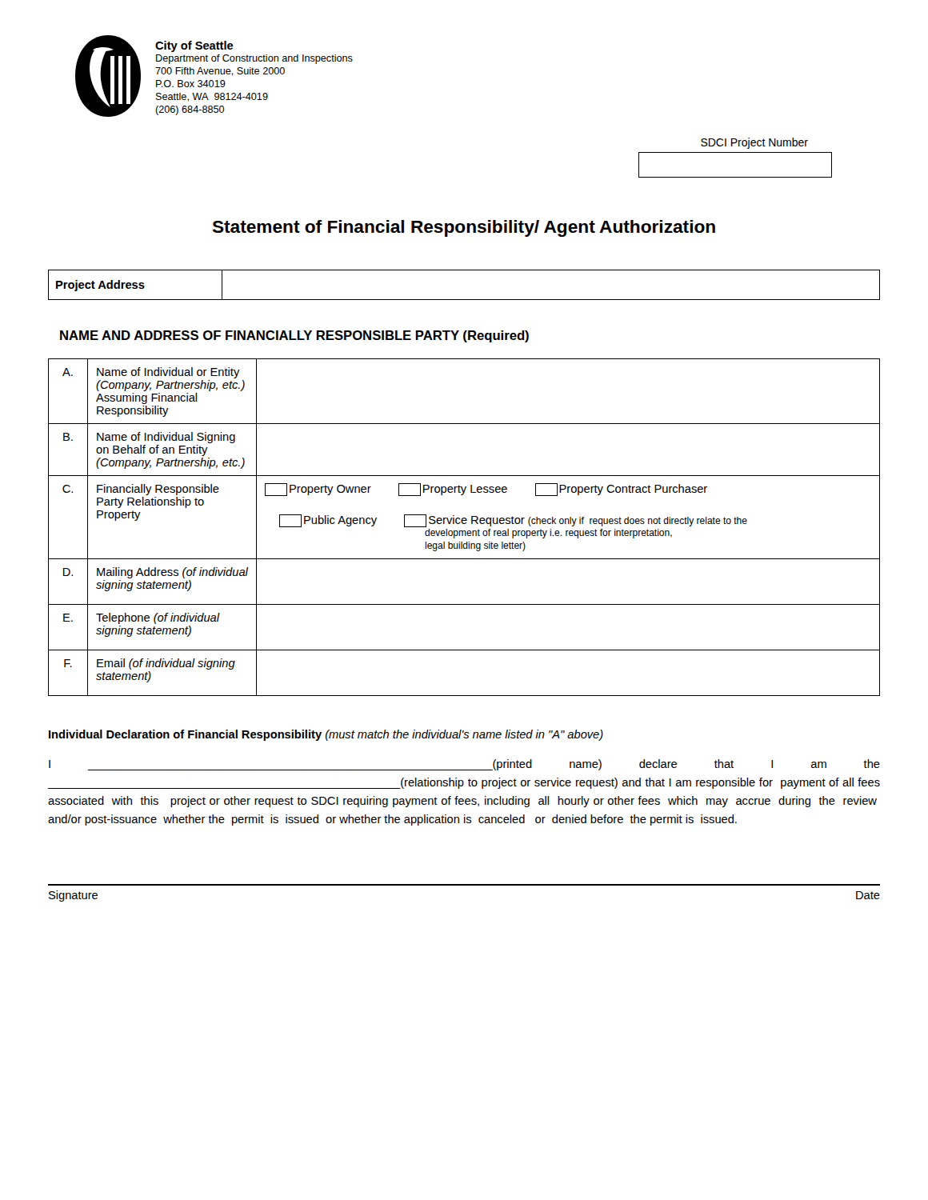City of Seattle
Department of Construction and Inspections
700 Fifth Avenue, Suite 2000
P.O. Box 34019
Seattle, WA 98124-4019
(206) 684-8850
SDCI Project Number
Statement of Financial Responsibility/ Agent Authorization
| Project Address | |
NAME AND ADDRESS OF FINANCIALLY RESPONSIBLE PARTY (Required)
| A. | Name of Individual or Entity (Company, Partnership, etc.) Assuming Financial Responsibility | |
| B. | Name of Individual Signing on Behalf of an Entity (Company, Partnership, etc.) | |
| C. | Financially Responsible Party Relationship to Property | Property Owner Property Lessee Property Contract Purchaser Public Agency Service Requestor (check only if request does not directly relate to the development of real property i.e. request for interpretation, legal building site letter) |
| D. | Mailing Address (of individual signing statement) | |
| E. | Telephone (of individual signing statement) | |
| F. | Email (of individual signing statement) | |
Individual Declaration of Financial Responsibility (must match the individual's name listed in "A" above)
I ______________________________________________________________(printed name) declare that I am the ______________________________________________________(relationship to project or service request) and that I am responsible for payment of all fees associated with this project or other request to SDCI requiring payment of fees, including all hourly or other fees which may accrue during the review and/or post-issuance whether the permit is issued or whether the application is canceled or denied before the permit is issued.
Signature Date